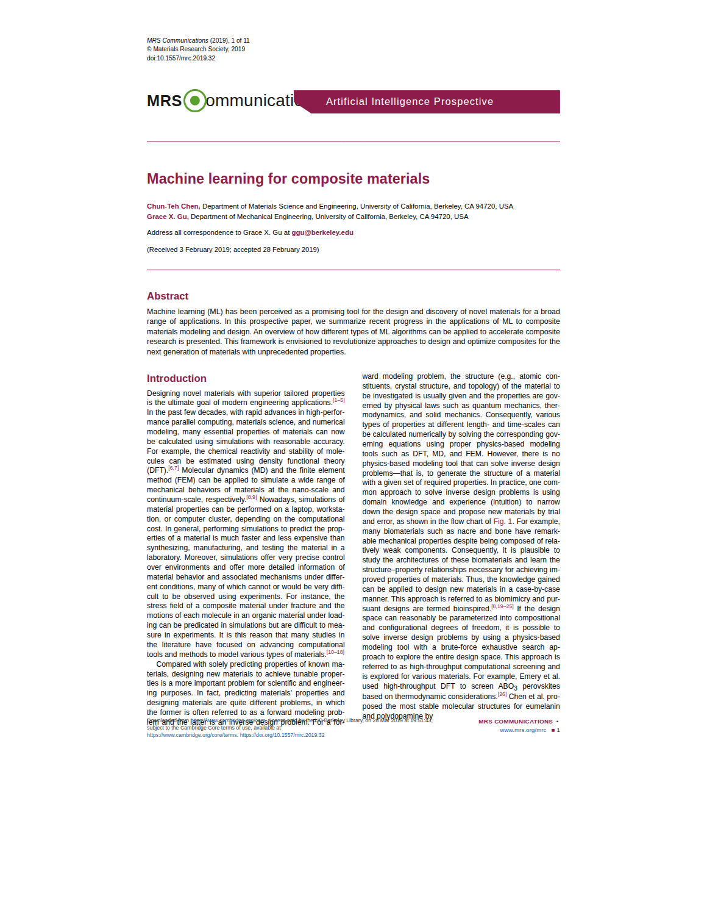MRS Communications (2019), 1 of 11
© Materials Research Society, 2019
doi:10.1557/mrc.2019.32
MRS ommunications
Artificial Intelligence Prospective
Machine learning for composite materials
Chun-Teh Chen, Department of Materials Science and Engineering, University of California, Berkeley, CA 94720, USA
Grace X. Gu, Department of Mechanical Engineering, University of California, Berkeley, CA 94720, USA
Address all correspondence to Grace X. Gu at ggu@berkeley.edu
(Received 3 February 2019; accepted 28 February 2019)
Abstract
Machine learning (ML) has been perceived as a promising tool for the design and discovery of novel materials for a broad range of applications. In this prospective paper, we summarize recent progress in the applications of ML to composite materials modeling and design. An overview of how different types of ML algorithms can be applied to accelerate composite research is presented. This framework is envisioned to revolutionize approaches to design and optimize composites for the next generation of materials with unprecedented properties.
Introduction
Designing novel materials with superior tailored properties is the ultimate goal of modern engineering applications.[1–5] In the past few decades, with rapid advances in high-performance parallel computing, materials science, and numerical modeling, many essential properties of materials can now be calculated using simulations with reasonable accuracy. For example, the chemical reactivity and stability of molecules can be estimated using density functional theory (DFT).[6,7] Molecular dynamics (MD) and the finite element method (FEM) can be applied to simulate a wide range of mechanical behaviors of materials at the nano-scale and continuum-scale, respectively.[8,9] Nowadays, simulations of material properties can be performed on a laptop, workstation, or computer cluster, depending on the computational cost. In general, performing simulations to predict the properties of a material is much faster and less expensive than synthesizing, manufacturing, and testing the material in a laboratory. Moreover, simulations offer very precise control over environments and offer more detailed information of material behavior and associated mechanisms under different conditions, many of which cannot or would be very difficult to be observed using experiments. For instance, the stress field of a composite material under fracture and the motions of each molecule in an organic material under loading can be predicated in simulations but are difficult to measure in experiments. It is this reason that many studies in the literature have focused on advancing computational tools and methods to model various types of materials.[10–18]
Compared with solely predicting properties of known materials, designing new materials to achieve tunable properties is a more important problem for scientific and engineering purposes. In fact, predicting materials' properties and designing materials are quite different problems, in which the former is often referred to as a forward modeling problem and the latter is an inverse design problem. For a forward modeling problem, the structure (e.g., atomic constituents, crystal structure, and topology) of the material to be investigated is usually given and the properties are governed by physical laws such as quantum mechanics, thermodynamics, and solid mechanics. Consequently, various types of properties at different length- and time-scales can be calculated numerically by solving the corresponding governing equations using proper physics-based modeling tools such as DFT, MD, and FEM. However, there is no physics-based modeling tool that can solve inverse design problems—that is, to generate the structure of a material with a given set of required properties. In practice, one common approach to solve inverse design problems is using domain knowledge and experience (intuition) to narrow down the design space and propose new materials by trial and error, as shown in the flow chart of Fig. 1. For example, many biomaterials such as nacre and bone have remarkable mechanical properties despite being composed of relatively weak components. Consequently, it is plausible to study the architectures of these biomaterials and learn the structure–property relationships necessary for achieving improved properties of materials. Thus, the knowledge gained can be applied to design new materials in a case-by-case manner. This approach is referred to as biomimicry and pursuant designs are termed bioinspired.[8,19–25] If the design space can reasonably be parameterized into compositional and configurational degrees of freedom, it is possible to solve inverse design problems by using a physics-based modeling tool with a brute-force exhaustive search approach to explore the entire design space. This approach is referred to as high-throughput computational screening and is explored for various materials. For example, Emery et al. used high-throughput DFT to screen ABO3 perovskites based on thermodynamic considerations.[26] Chen et al. proposed the most stable molecular structures for eumelanin and polydopamine by
Downloaded from https://www.cambridge.org/core. Access paid by the UC Berkeley Library, on 28 Mar 2019 at 19:51:43, subject to the Cambridge Core terms of use, available at
https://www.cambridge.org/core/terms. https://doi.org/10.1557/mrc.2019.32
MRS COMMUNICATIONS • www.mrs.org/mrc ■ 1